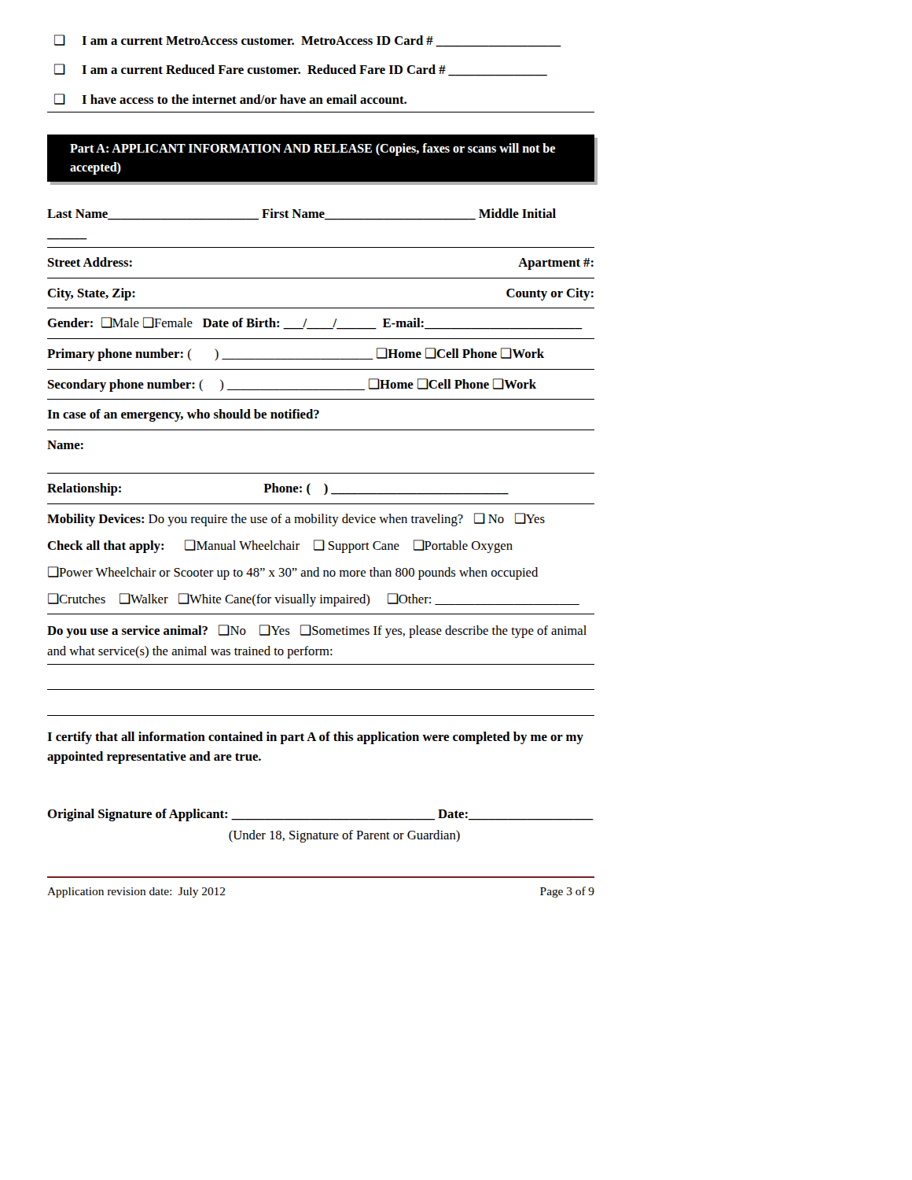I am a current MetroAccess customer. MetroAccess ID Card # ___________________
I am a current Reduced Fare customer. Reduced Fare ID Card # _______________
I have access to the internet and/or have an email account.
Part A: APPLICANT INFORMATION AND RELEASE (Copies, faxes or scans will not be accepted)
Last Name_______________________ First Name_______________________ Middle Initial ______
Street Address:Apartment #:
City, State, Zip:County or City:
Gender: ❑Male ❑Female Date of Birth: ___/____/______ E-mail:________________________
Primary phone number: ( ) _______________________ ❑Home ❑Cell Phone ❑Work
Secondary phone number: ( ) _____________________ ❑Home ❑Cell Phone ❑Work
In case of an emergency, who should be notified?
Name:
Relationship:Phone: ( ) ___________________________
Mobility Devices: Do you require the use of a mobility device when traveling? ❑ No ❑Yes
Check all that apply: ❑Manual Wheelchair ❑ Support Cane ❑Portable Oxygen
❑Power Wheelchair or Scooter up to 48” x 30” and no more than 800 pounds when occupied
❑Crutches ❑Walker ❑White Cane(for visually impaired) ❑Other: ______________________
Do you use a service animal? ❑No ❑Yes ❑Sometimes If yes, please describe the type of animal and what service(s) the animal was trained to perform:
I certify that all information contained in part A of this application were completed by me or my appointed representative and are true.
Original Signature of Applicant: _______________________________ Date:___________________
(Under 18, Signature of Parent or Guardian)
Application revision date: July 2012 Page 3 of 9